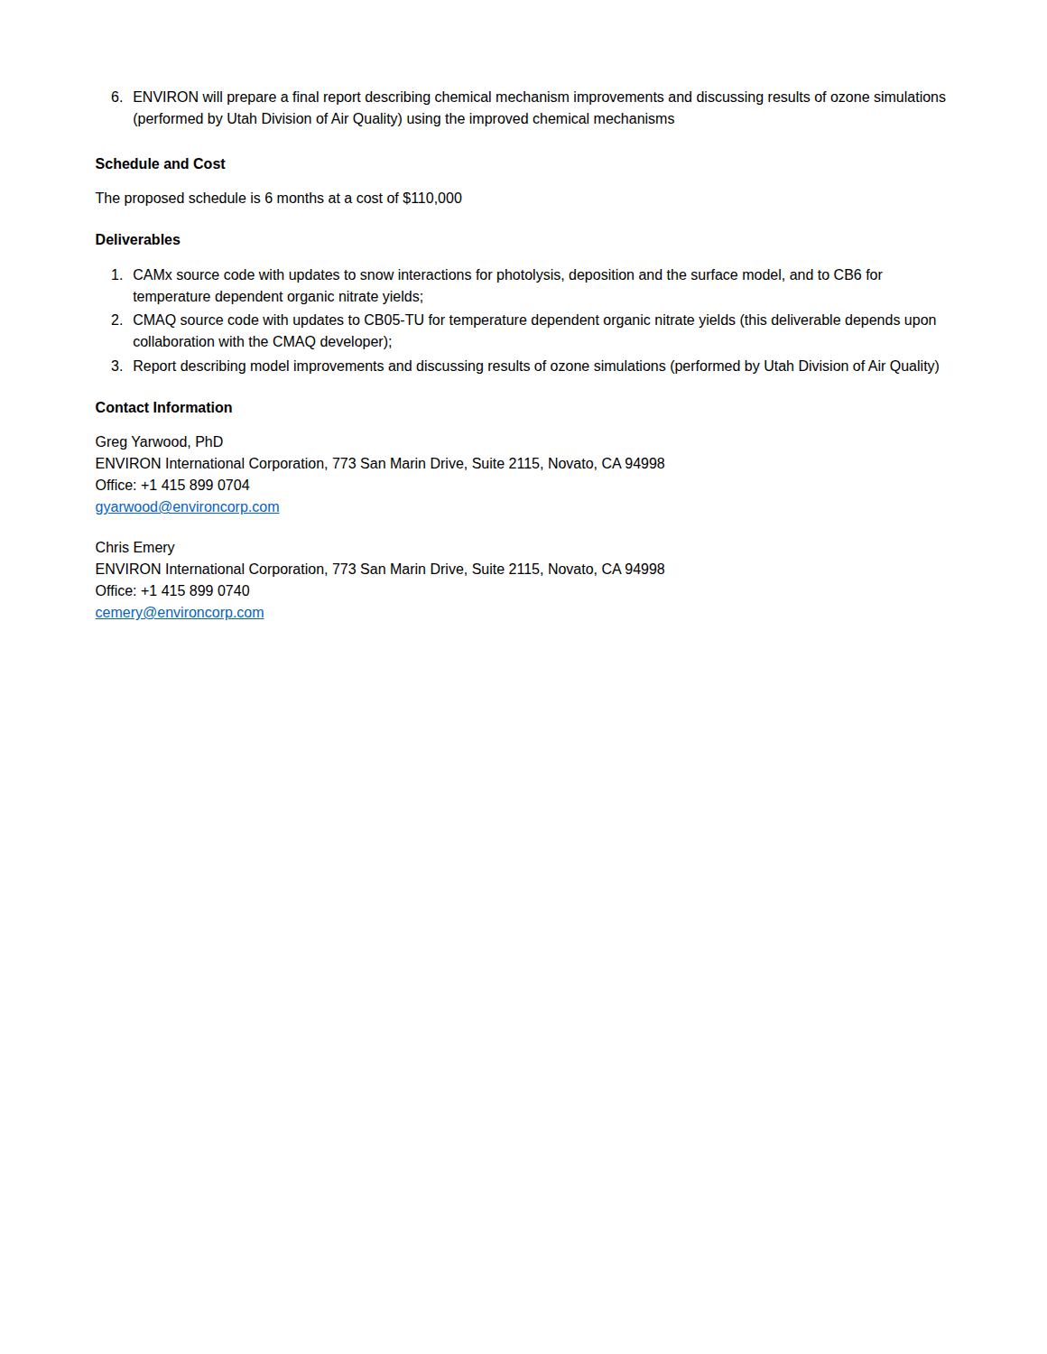ENVIRON will prepare a final report describing chemical mechanism improvements and discussing results of ozone simulations (performed by Utah Division of Air Quality) using the improved chemical mechanisms
Schedule and Cost
The proposed schedule is 6 months at a cost of $110,000
Deliverables
CAMx source code with updates to snow interactions for photolysis, deposition and the surface model, and to CB6 for temperature dependent organic nitrate yields;
CMAQ source code with updates to CB05-TU for temperature dependent organic nitrate yields (this deliverable depends upon collaboration with the CMAQ developer);
Report describing model improvements and discussing results of ozone simulations (performed by Utah Division of Air Quality)
Contact Information
Greg Yarwood, PhD
ENVIRON International Corporation, 773 San Marin Drive, Suite 2115, Novato, CA 94998
Office: +1 415 899 0704
gyarwood@environcorp.com
Chris Emery
ENVIRON International Corporation, 773 San Marin Drive, Suite 2115, Novato, CA 94998
Office: +1 415 899 0740
cemery@environcorp.com